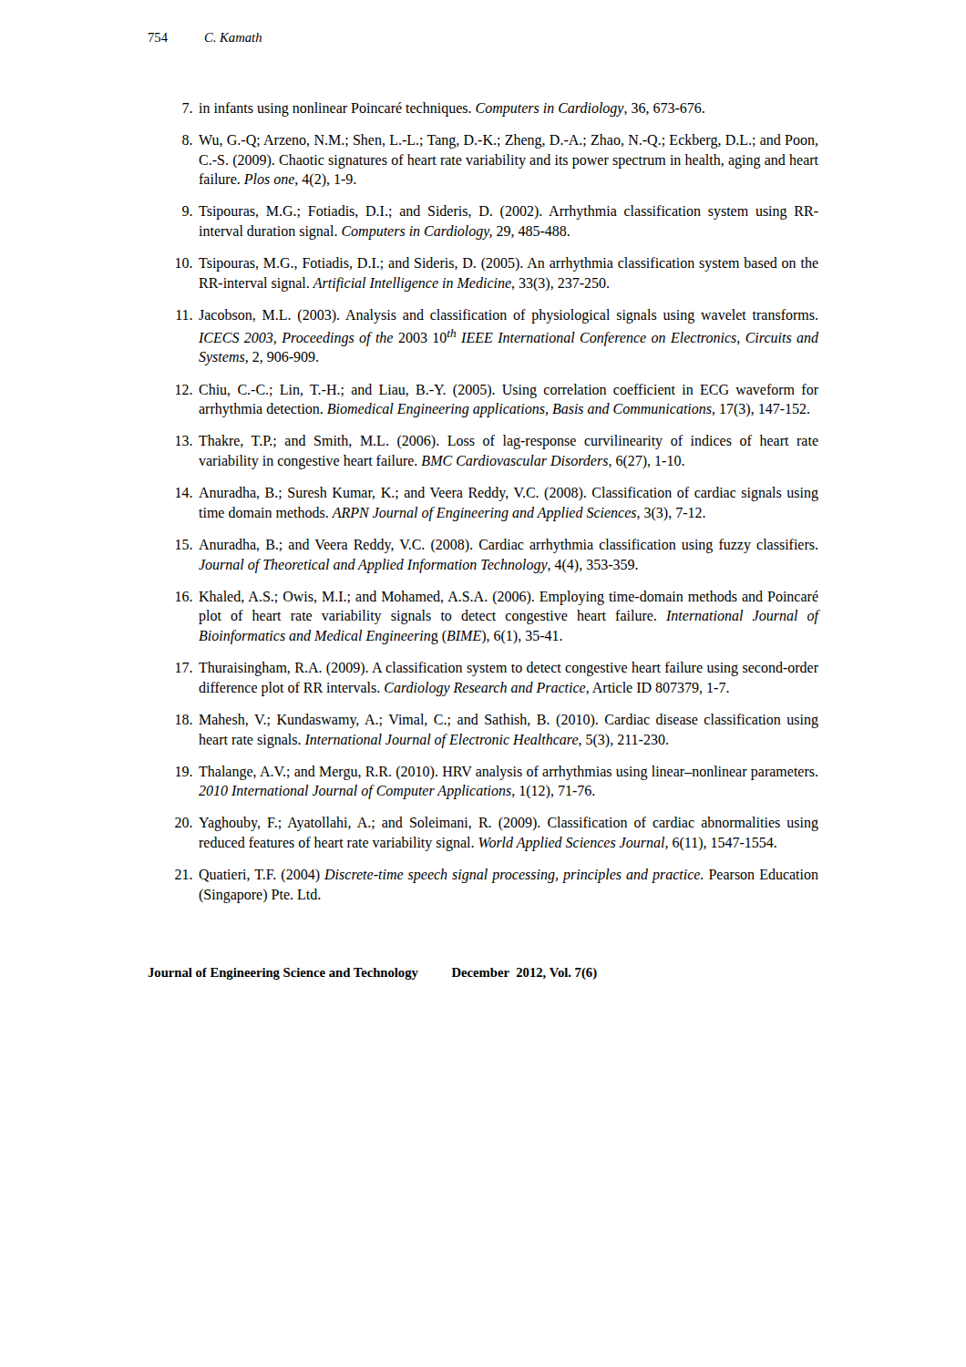754 C. Kamath
in infants using nonlinear Poincaré techniques. Computers in Cardiology, 36, 673-676.
Wu, G.-Q; Arzeno, N.M.; Shen, L.-L.; Tang, D.-K.; Zheng, D.-A.; Zhao, N.-Q.; Eckberg, D.L.; and Poon, C.-S. (2009). Chaotic signatures of heart rate variability and its power spectrum in health, aging and heart failure. Plos one, 4(2), 1-9.
Tsipouras, M.G.; Fotiadis, D.I.; and Sideris, D. (2002). Arrhythmia classification system using RR-interval duration signal. Computers in Cardiology, 29, 485-488.
Tsipouras, M.G., Fotiadis, D.I.; and Sideris, D. (2005). An arrhythmia classification system based on the RR-interval signal. Artificial Intelligence in Medicine, 33(3), 237-250.
Jacobson, M.L. (2003). Analysis and classification of physiological signals using wavelet transforms. ICECS 2003, Proceedings of the 2003 10th IEEE International Conference on Electronics, Circuits and Systems, 2, 906-909.
Chiu, C.-C.; Lin, T.-H.; and Liau, B.-Y. (2005). Using correlation coefficient in ECG waveform for arrhythmia detection. Biomedical Engineering applications, Basis and Communications, 17(3), 147-152.
Thakre, T.P.; and Smith, M.L. (2006). Loss of lag-response curvilinearity of indices of heart rate variability in congestive heart failure. BMC Cardiovascular Disorders, 6(27), 1-10.
Anuradha, B.; Suresh Kumar, K.; and Veera Reddy, V.C. (2008). Classification of cardiac signals using time domain methods. ARPN Journal of Engineering and Applied Sciences, 3(3), 7-12.
Anuradha, B.; and Veera Reddy, V.C. (2008). Cardiac arrhythmia classification using fuzzy classifiers. Journal of Theoretical and Applied Information Technology, 4(4), 353-359.
Khaled, A.S.; Owis, M.I.; and Mohamed, A.S.A. (2006). Employing time-domain methods and Poincaré plot of heart rate variability signals to detect congestive heart failure. International Journal of Bioinformatics and Medical Engineering (BIME), 6(1), 35-41.
Thuraisingham, R.A. (2009). A classification system to detect congestive heart failure using second-order difference plot of RR intervals. Cardiology Research and Practice, Article ID 807379, 1-7.
Mahesh, V.; Kundaswamy, A.; Vimal, C.; and Sathish, B. (2010). Cardiac disease classification using heart rate signals. International Journal of Electronic Healthcare, 5(3), 211-230.
Thalange, A.V.; and Mergu, R.R. (2010). HRV analysis of arrhythmias using linear–nonlinear parameters. 2010 International Journal of Computer Applications, 1(12), 71-76.
Yaghouby, F.; Ayatollahi, A.; and Soleimani, R. (2009). Classification of cardiac abnormalities using reduced features of heart rate variability signal. World Applied Sciences Journal, 6(11), 1547-1554.
Quatieri, T.F. (2004) Discrete-time speech signal processing, principles and practice. Pearson Education (Singapore) Pte. Ltd.
Journal of Engineering Science and Technology December 2012, Vol. 7(6)